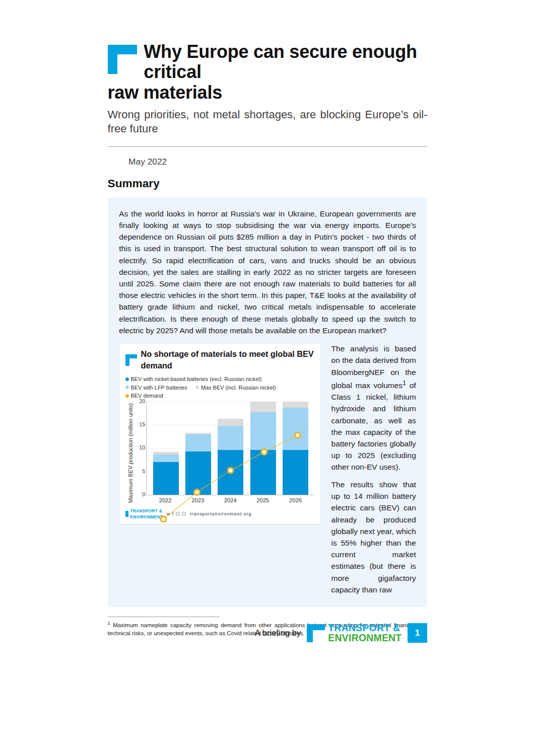Why Europe can secure enough criticalraw materials
Wrong priorities, not metal shortages, are blocking Europe’s oil-free future
May 2022
Summary
As the world looks in horror at Russia’s war in Ukraine, European governments are finally looking at ways to stop subsidising the war via energy imports. Europe’s dependence on Russian oil puts $285 million a day in Putin’s pocket - two thirds of this is used in transport. The best structural solution to wean transport off oil is to electrify. So rapid electrification of cars, vans and trucks should be an obvious decision, yet the sales are stalling in early 2022 as no stricter targets are foreseen until 2025. Some claim there are not enough raw materials to build batteries for all those electric vehicles in the short term. In this paper, T&E looks at the availability of battery grade lithium and nickel, two critical metals indispensable to accelerate electrification. Is there enough of these metals globally to speed up the switch to electric by 2025? And will those metals be available on the European market?
No shortage of materials to meet global BEV demand
BEV with nickel-based batteries (excl. Russian nickel)
BEV with LFP batteries Max BEV (incl. Russian nickel) BEV demand
Maximum BEV production (million units)
20 15 10 5 0
20222023202420252026
TRANSPORT &
ENVIRONMENT w f ☐ ☐ transportenvironment.org
The analysis is based on the data derived from BloombergNEF on the global max volumes1 of Class 1 nickel, lithium hydroxide and lithium carbonate, as well as the max capacity of the battery factories globally up to 2025 (excluding other non-EV uses).
The results show that up to 14 million battery electric cars (BEV) can already be produced globally next year, which is 55% higher than the current market estimates (but there is more gigafactory capacity than raw
1 Maximum nameplate capacity removing demand from other applications but not accounting for potential financial and technical risks, or unexpected events, such as Covid related factory closures.
A briefing by TRANSPORT &
ENVIRONMENT 1